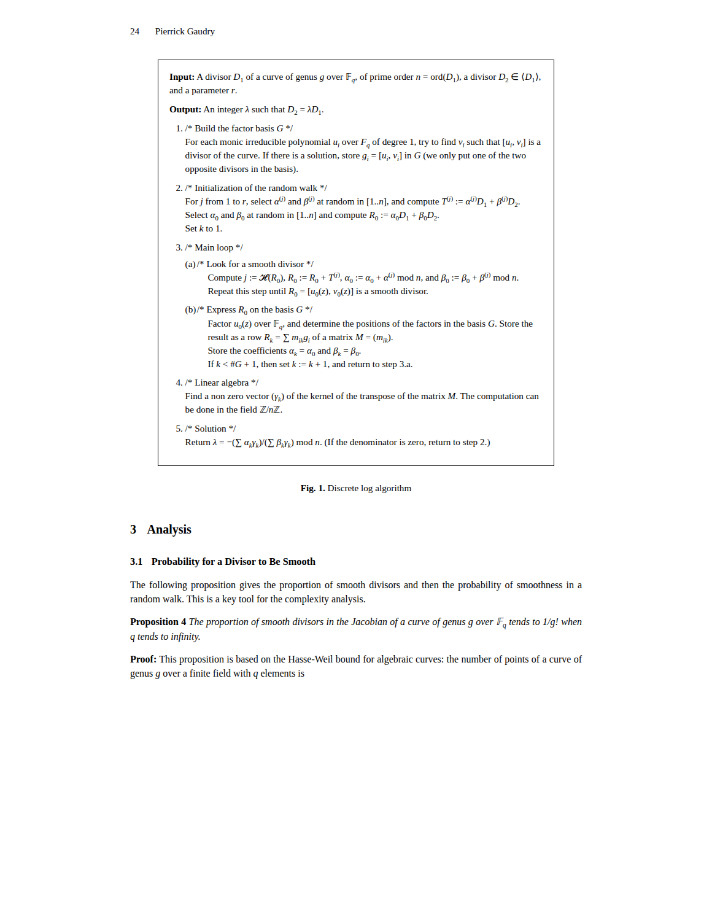24 Pierrick Gaudry
Input: A divisor D1 of a curve of genus g over 𝔽q, of prime order n = ord(D1), a divisor D2 ∈ ⟨D1⟩, and a parameter r.
Output: An integer λ such that D2 = λD1.
/* Build the factor basis G */
For each monic irreducible polynomial ui over Fq of degree 1, try to find vi such that [ui, vi] is a divisor of the curve. If there is a solution, store gi = [ui, vi] in G (we only put one of the two opposite divisors in the basis).
/* Initialization of the random walk */
For j from 1 to r, select α(j) and β(j) at random in [1..n], and compute T(j) := α(j)D1 + β(j)D2.
Select α0 and β0 at random in [1..n] and compute R0 := α0D1 + β0D2.
Set k to 1.
/* Main loop */
/* Look for a smooth divisor */ Compute j := 𝓗(R0), R0 := R0 + T(j), α0 := α0 + α(j) mod n, and β0 := β0 + β(j) mod n. Repeat this step until R0 = [u0(z), v0(z)] is a smooth divisor.
/* Express R0 on the basis G */ Factor u0(z) over 𝔽q, and determine the positions of the factors in the basis G. Store the result as a row Rk = ∑ mikgi of a matrix M = (mik). Store the coefficients αk = α0 and βk = β0. If k < #G + 1, then set k := k + 1, and return to step 3.a.
/* Linear algebra */
Find a non zero vector (γk) of the kernel of the transpose of the matrix M. The computation can be done in the field ℤ/n ℤ.
/* Solution */
Return λ = −(∑ αkγk)/(∑ βkγk) mod n. (If the denominator is zero, return to step 2.)
Fig. 1. Discrete log algorithm
3 Analysis
3.1 Probability for a Divisor to Be Smooth
The following proposition gives the proportion of smooth divisors and then the probability of smoothness in a random walk. This is a key tool for the complexity analysis.
Proposition 4 The proportion of smooth divisors in the Jacobian of a curve of genus g over 𝔽q tends to 1/g! when q tends to infinity.
Proof: This proposition is based on the Hasse-Weil bound for algebraic curves: the number of points of a curve of genus g over a finite field with q elements is